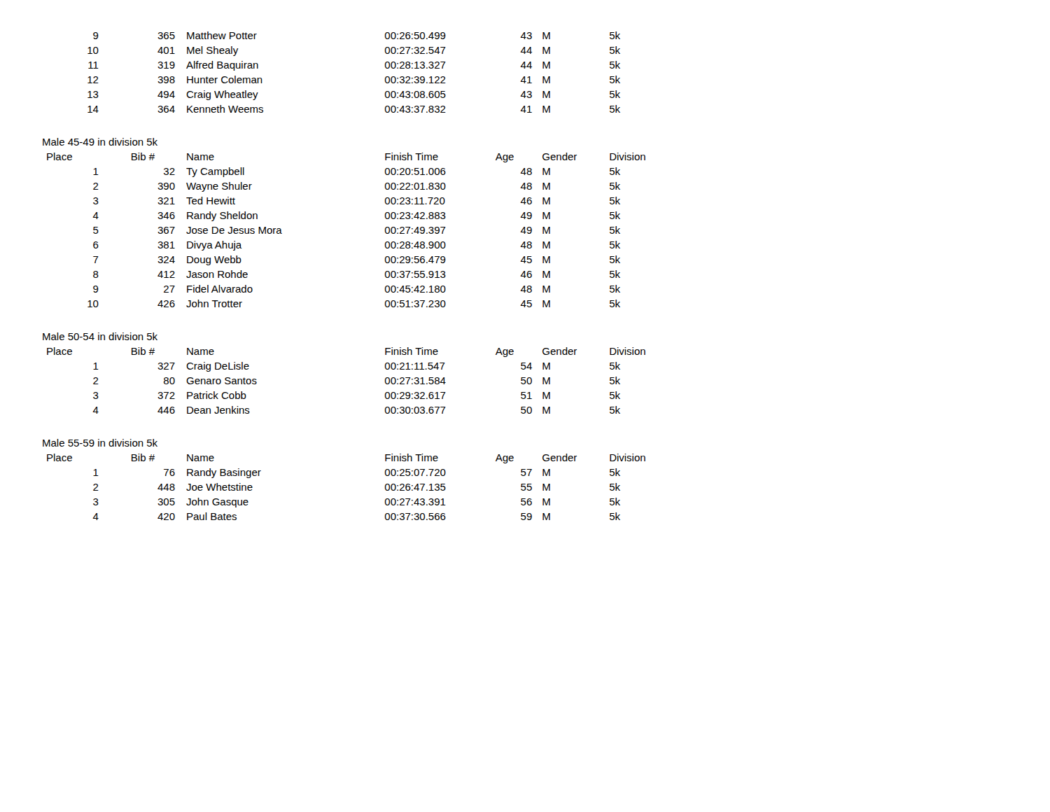| 9 | 365 | Matthew Potter | 00:26:50.499 | 43 | M | 5k |
| 10 | 401 | Mel Shealy | 00:27:32.547 | 44 | M | 5k |
| 11 | 319 | Alfred Baquiran | 00:28:13.327 | 44 | M | 5k |
| 12 | 398 | Hunter Coleman | 00:32:39.122 | 41 | M | 5k |
| 13 | 494 | Craig Wheatley | 00:43:08.605 | 43 | M | 5k |
| 14 | 364 | Kenneth Weems | 00:43:37.832 | 41 | M | 5k |
Male 45-49 in division 5k
| Place | Bib # | Name | Finish Time | Age | Gender | Division |
| --- | --- | --- | --- | --- | --- | --- |
| 1 | 32 | Ty Campbell | 00:20:51.006 | 48 | M | 5k |
| 2 | 390 | Wayne Shuler | 00:22:01.830 | 48 | M | 5k |
| 3 | 321 | Ted Hewitt | 00:23:11.720 | 46 | M | 5k |
| 4 | 346 | Randy Sheldon | 00:23:42.883 | 49 | M | 5k |
| 5 | 367 | Jose De Jesus Mora | 00:27:49.397 | 49 | M | 5k |
| 6 | 381 | Divya Ahuja | 00:28:48.900 | 48 | M | 5k |
| 7 | 324 | Doug Webb | 00:29:56.479 | 45 | M | 5k |
| 8 | 412 | Jason Rohde | 00:37:55.913 | 46 | M | 5k |
| 9 | 27 | Fidel Alvarado | 00:45:42.180 | 48 | M | 5k |
| 10 | 426 | John Trotter | 00:51:37.230 | 45 | M | 5k |
Male 50-54 in division 5k
| Place | Bib # | Name | Finish Time | Age | Gender | Division |
| --- | --- | --- | --- | --- | --- | --- |
| 1 | 327 | Craig DeLisle | 00:21:11.547 | 54 | M | 5k |
| 2 | 80 | Genaro Santos | 00:27:31.584 | 50 | M | 5k |
| 3 | 372 | Patrick Cobb | 00:29:32.617 | 51 | M | 5k |
| 4 | 446 | Dean Jenkins | 00:30:03.677 | 50 | M | 5k |
Male 55-59 in division 5k
| Place | Bib # | Name | Finish Time | Age | Gender | Division |
| --- | --- | --- | --- | --- | --- | --- |
| 1 | 76 | Randy Basinger | 00:25:07.720 | 57 | M | 5k |
| 2 | 448 | Joe Whetstine | 00:26:47.135 | 55 | M | 5k |
| 3 | 305 | John Gasque | 00:27:43.391 | 56 | M | 5k |
| 4 | 420 | Paul Bates | 00:37:30.566 | 59 | M | 5k |